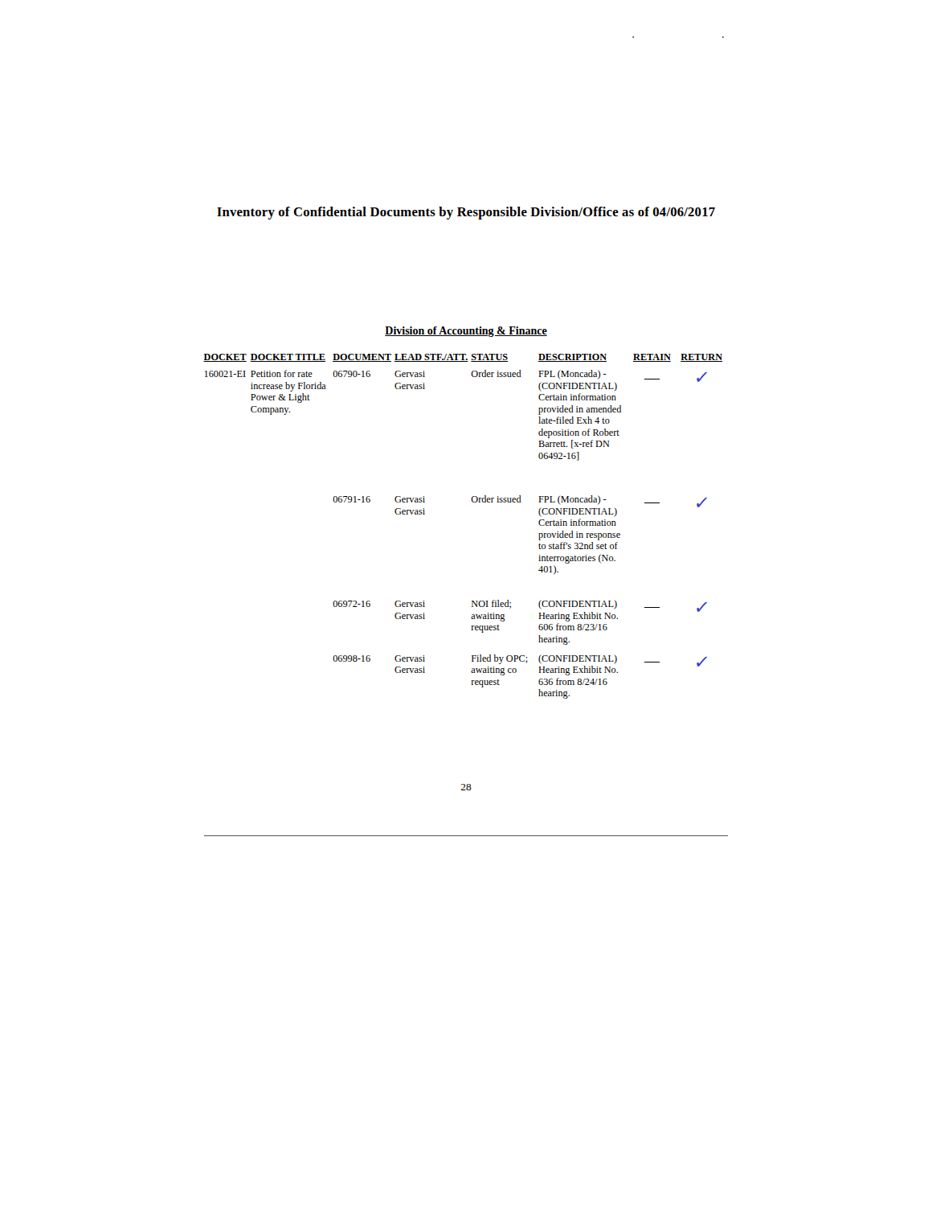. .
Inventory of Confidential Documents by Responsible Division/Office as of 04/06/2017
Division of Accounting & Finance
| DOCKET | DOCKET TITLE | DOCUMENT | LEAD STF./ATT. | STATUS | DESCRIPTION | RETAIN | RETURN |
| --- | --- | --- | --- | --- | --- | --- | --- |
| 160021-EI | Petition for rate increase by Florida Power & Light Company. | 06790-16 | Gervasi Gervasi | Order issued | FPL (Moncada) - (CONFIDENTIAL) Certain information provided in amended late-filed Exh 4 to deposition of Robert Barrett. [x-ref DN 06492-16] | | ✓ |
| | | 06791-16 | Gervasi Gervasi | Order issued | FPL (Moncada) - (CONFIDENTIAL) Certain information provided in response to staff's 32nd set of interrogatories (No. 401). | | ✓ |
| | | 06972-16 | Gervasi Gervasi | NOI filed; awaiting request | (CONFIDENTIAL) Hearing Exhibit No. 606 from 8/23/16 hearing. | | ✓ |
| | | 06998-16 | Gervasi Gervasi | Filed by OPC; awaiting co request | (CONFIDENTIAL) Hearing Exhibit No. 636 from 8/24/16 hearing. | | ✓ |
28